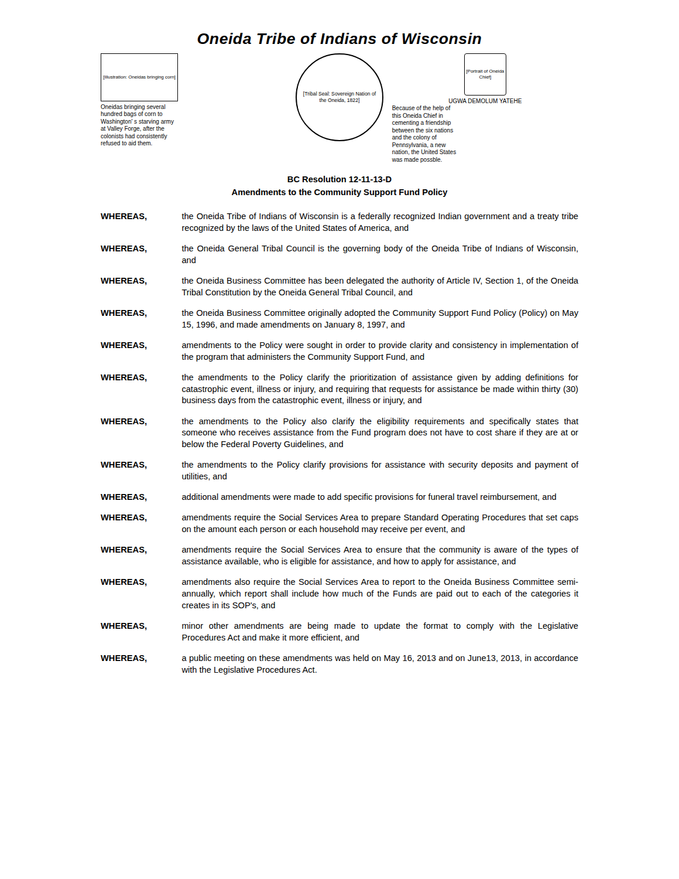Oneida Tribe of Indians of Wisconsin
[Illustration: Oneidas bringing corn]
Oneidas bringing several
hundred bags of corn to
Washington' s starving army
at Valley Forge, after the
colonists had consistently
refused to aid them.
[Tribal Seal: Sovereign Nation of the Oneida, 1822]
[Portrait of Oneida Chief]
UGWA DEMOLUM YATEHE
Because of the help of
this Oneida Chief in
cementing a friendship
between the six nations
and the colony of
Pennsylvania, a new
nation, the United States
was made possble.
BC Resolution 12-11-13-D
Amendments to the Community Support Fund Policy
Whereas,
the Oneida Tribe of Indians of Wisconsin is a federally recognized Indian government and a treaty tribe recognized by the laws of the United States of America, and
Whereas,
the Oneida General Tribal Council is the governing body of the Oneida Tribe of Indians of Wisconsin, and
Whereas,
the Oneida Business Committee has been delegated the authority of Article IV, Section 1, of the Oneida Tribal Constitution by the Oneida General Tribal Council, and
Whereas,
the Oneida Business Committee originally adopted the Community Support Fund Policy (Policy) on May 15, 1996, and made amendments on January 8, 1997, and
Whereas,
amendments to the Policy were sought in order to provide clarity and consistency in implementation of the program that administers the Community Support Fund, and
Whereas,
the amendments to the Policy clarify the prioritization of assistance given by adding definitions for catastrophic event, illness or injury, and requiring that requests for assistance be made within thirty (30) business days from the catastrophic event, illness or injury, and
Whereas,
the amendments to the Policy also clarify the eligibility requirements and specifically states that someone who receives assistance from the Fund program does not have to cost share if they are at or below the Federal Poverty Guidelines, and
Whereas,
the amendments to the Policy clarify provisions for assistance with security deposits and payment of utilities, and
Whereas,
additional amendments were made to add specific provisions for funeral travel reimbursement, and
Whereas,
amendments require the Social Services Area to prepare Standard Operating Procedures that set caps on the amount each person or each household may receive per event, and
Whereas,
amendments require the Social Services Area to ensure that the community is aware of the types of assistance available, who is eligible for assistance, and how to apply for assistance, and
Whereas,
amendments also require the Social Services Area to report to the Oneida Business Committee semi-annually, which report shall include how much of the Funds are paid out to each of the categories it creates in its SOP's, and
Whereas,
minor other amendments are being made to update the format to comply with the Legislative Procedures Act and make it more efficient, and
Whereas,
a public meeting on these amendments was held on May 16, 2013 and on June13, 2013, in accordance with the Legislative Procedures Act.